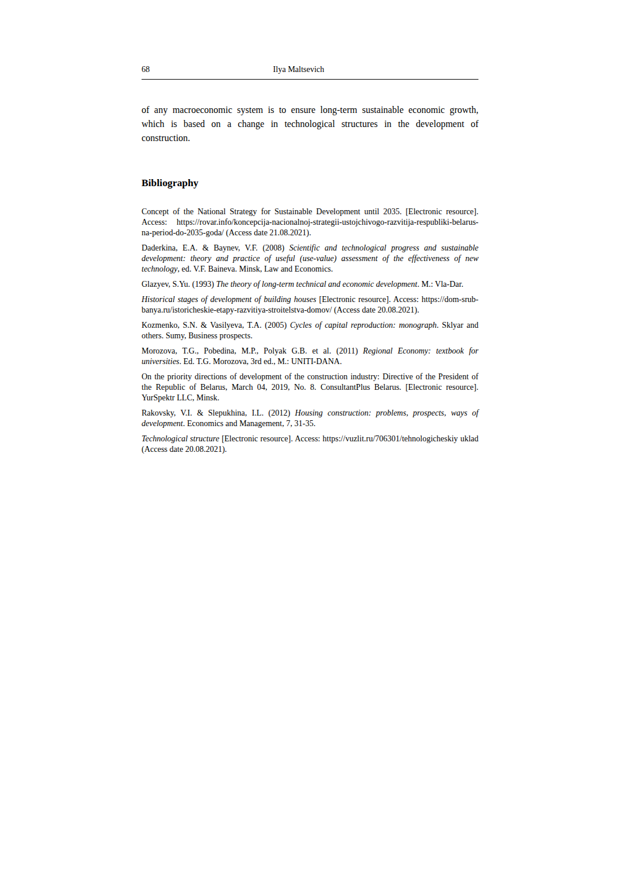68 Ilya Maltsevich
of any macroeconomic system is to ensure long-term sustainable economic growth, which is based on a change in technological structures in the development of construction.
Bibliography
Concept of the National Strategy for Sustainable Development until 2035. [Electronic resource]. Access: https://rovar.info/koncepcija-nacionalnoj-strategii-ustojchivogo-razvitija-respubliki-belarus-na-period-do-2035-goda/ (Access date 21.08.2021).
Daderkina, E.A. & Baynev, V.F. (2008) Scientific and technological progress and sustainable development: theory and practice of useful (use-value) assessment of the effectiveness of new technology, ed. V.F. Baineva. Minsk, Law and Economics.
Glazyev, S.Yu. (1993) The theory of long-term technical and economic development. M.: Vla-Dar.
Historical stages of development of building houses [Electronic resource]. Access: https://dom-srub-banya.ru/istoricheskie-etapy-razvitiya-stroitelstva-domov/ (Access date 20.08.2021).
Kozmenko, S.N. & Vasilyeva, T.A. (2005) Cycles of capital reproduction: monograph. Sklyar and others. Sumy, Business prospects.
Morozova, T.G., Pobedina, M.P., Polyak G.B. et al. (2011) Regional Economy: textbook for universities. Ed. T.G. Morozova, 3rd ed., M.: UNITI-DANA.
On the priority directions of development of the construction industry: Directive of the President of the Republic of Belarus, March 04, 2019, No. 8. ConsultantPlus Belarus. [Electronic resource]. YurSpektr LLC, Minsk.
Rakovsky, V.I. & Slepukhina, I.L. (2012) Housing construction: problems, prospects, ways of development. Economics and Management, 7, 31-35.
Technological structure [Electronic resource]. Access: https://vuzlit.ru/706301/tehnologicheskiy uklad (Access date 20.08.2021).